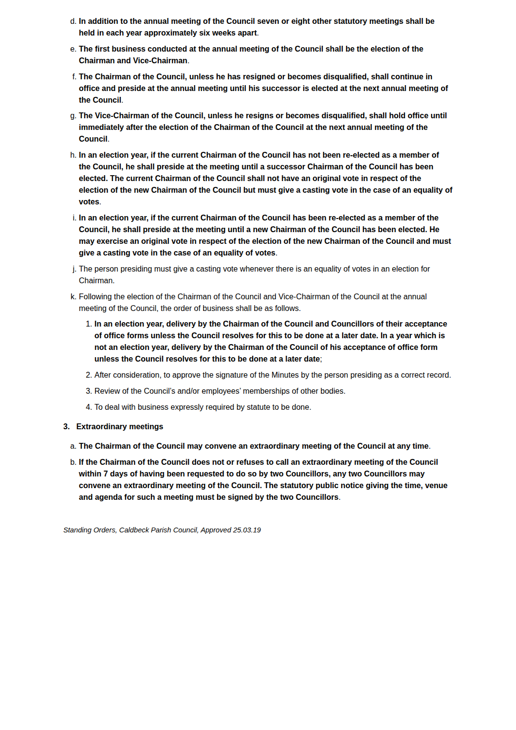In addition to the annual meeting of the Council seven or eight other statutory meetings shall be held in each year approximately six weeks apart.
The first business conducted at the annual meeting of the Council shall be the election of the Chairman and Vice-Chairman.
The Chairman of the Council, unless he has resigned or becomes disqualified, shall continue in office and preside at the annual meeting until his successor is elected at the next annual meeting of the Council.
The Vice-Chairman of the Council, unless he resigns or becomes disqualified, shall hold office until immediately after the election of the Chairman of the Council at the next annual meeting of the Council.
In an election year, if the current Chairman of the Council has not been re-elected as a member of the Council, he shall preside at the meeting until a successor Chairman of the Council has been elected. The current Chairman of the Council shall not have an original vote in respect of the election of the new Chairman of the Council but must give a casting vote in the case of an equality of votes.
In an election year, if the current Chairman of the Council has been re-elected as a member of the Council, he shall preside at the meeting until a new Chairman of the Council has been elected. He may exercise an original vote in respect of the election of the new Chairman of the Council and must give a casting vote in the case of an equality of votes.
The person presiding must give a casting vote whenever there is an equality of votes in an election for Chairman.
Following the election of the Chairman of the Council and Vice-Chairman of the Council at the annual meeting of the Council, the order of business shall be as follows.
In an election year, delivery by the Chairman of the Council and Councillors of their acceptance of office forms unless the Council resolves for this to be done at a later date. In a year which is not an election year, delivery by the Chairman of the Council of his acceptance of office form unless the Council resolves for this to be done at a later date;
After consideration, to approve the signature of the Minutes by the person presiding as a correct record.
Review of the Council’s and/or employees’ memberships of other bodies.
To deal with business expressly required by statute to be done.
3. Extraordinary meetings
The Chairman of the Council may convene an extraordinary meeting of the Council at any time.
If the Chairman of the Council does not or refuses to call an extraordinary meeting of the Council within 7 days of having been requested to do so by two Councillors, any two Councillors may convene an extraordinary meeting of the Council. The statutory public notice giving the time, venue and agenda for such a meeting must be signed by the two Councillors.
Standing Orders, Caldbeck Parish Council, Approved 25.03.19